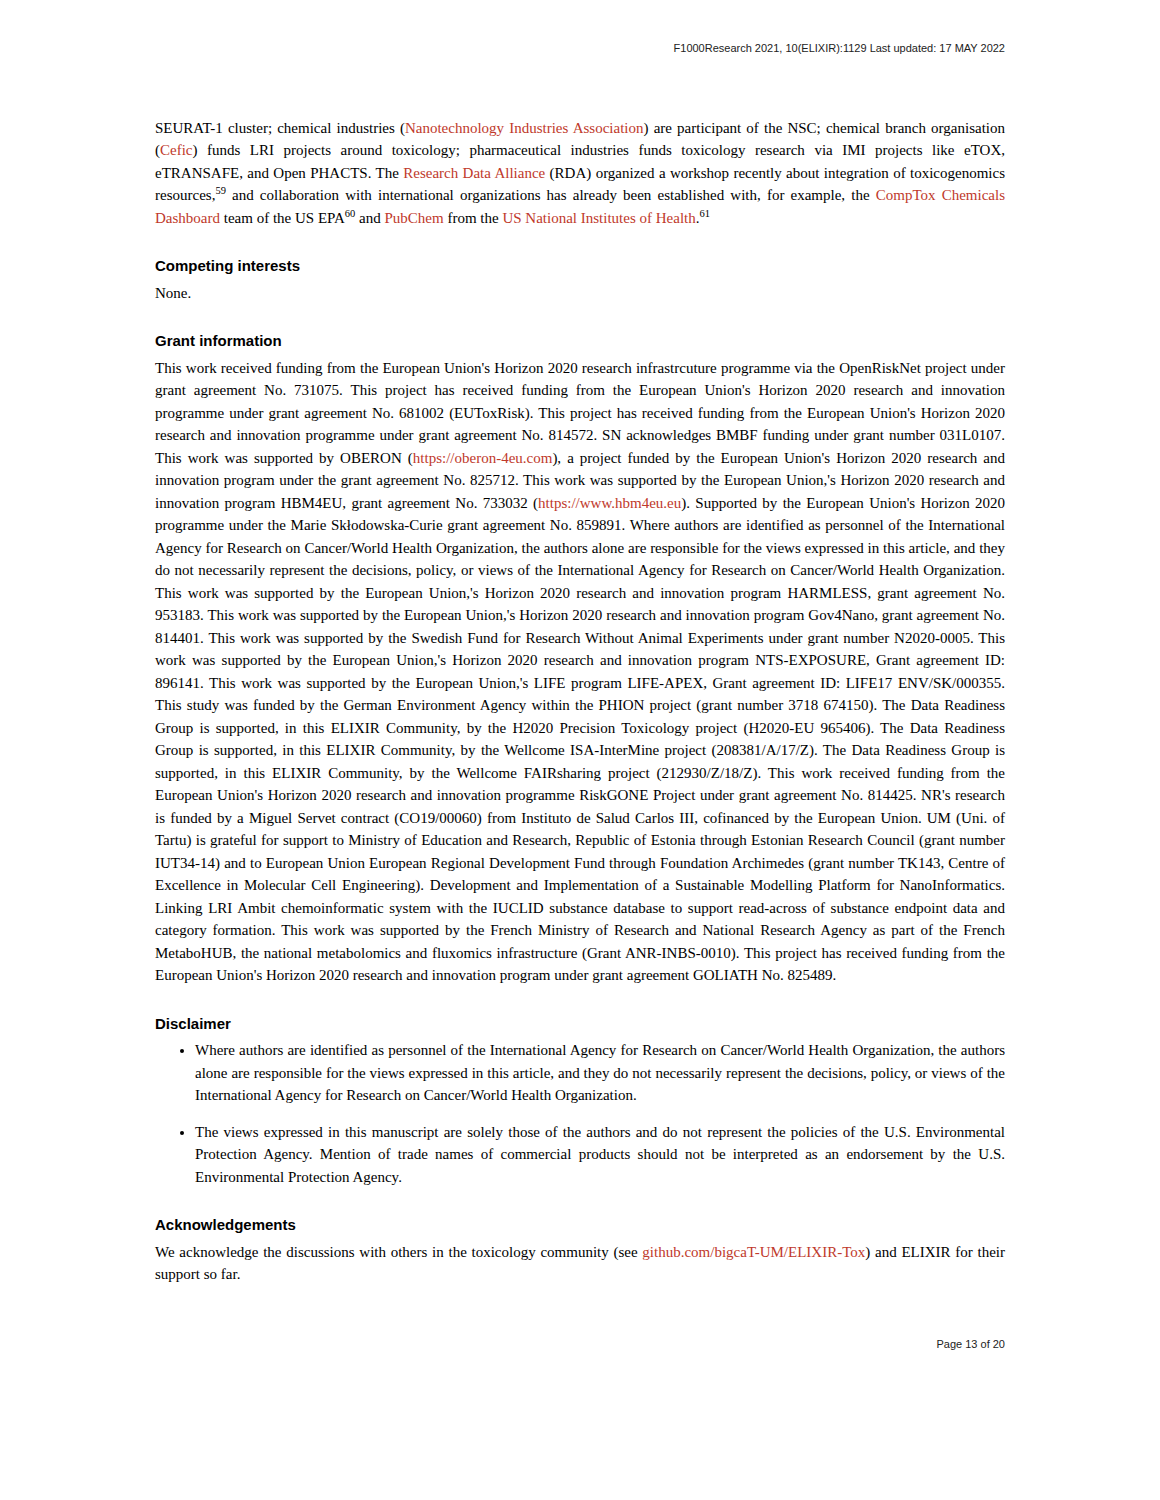F1000Research 2021, 10(ELIXIR):1129 Last updated: 17 MAY 2022
SEURAT-1 cluster; chemical industries (Nanotechnology Industries Association) are participant of the NSC; chemical branch organisation (Cefic) funds LRI projects around toxicology; pharmaceutical industries funds toxicology research via IMI projects like eTOX, eTRANSAFE, and Open PHACTS. The Research Data Alliance (RDA) organized a workshop recently about integration of toxicogenomics resources,59 and collaboration with international organizations has already been established with, for example, the CompTox Chemicals Dashboard team of the US EPA60 and PubChem from the US National Institutes of Health.61
Competing interests
None.
Grant information
This work received funding from the European Union's Horizon 2020 research infrastrcuture programme via the OpenRiskNet project under grant agreement No. 731075. This project has received funding from the European Union's Horizon 2020 research and innovation programme under grant agreement No. 681002 (EUToxRisk). This project has received funding from the European Union's Horizon 2020 research and innovation programme under grant agreement No. 814572. SN acknowledges BMBF funding under grant number 031L0107. This work was supported by OBERON (https://oberon-4eu.com), a project funded by the European Union's Horizon 2020 research and innovation program under the grant agreement No. 825712. This work was supported by the European Union,'s Horizon 2020 research and innovation program HBM4EU, grant agreement No. 733032 (https://www.hbm4eu.eu). Supported by the European Union's Horizon 2020 programme under the Marie Skłodowska-Curie grant agreement No. 859891. Where authors are identified as personnel of the International Agency for Research on Cancer/World Health Organization, the authors alone are responsible for the views expressed in this article, and they do not necessarily represent the decisions, policy, or views of the International Agency for Research on Cancer/World Health Organization. This work was supported by the European Union,'s Horizon 2020 research and innovation program HARMLESS, grant agreement No. 953183. This work was supported by the European Union,'s Horizon 2020 research and innovation program Gov4Nano, grant agreement No. 814401. This work was supported by the Swedish Fund for Research Without Animal Experiments under grant number N2020-0005. This work was supported by the European Union,'s Horizon 2020 research and innovation program NTS-EXPOSURE, Grant agreement ID: 896141. This work was supported by the European Union,'s LIFE program LIFE-APEX, Grant agreement ID: LIFE17 ENV/SK/000355. This study was funded by the German Environment Agency within the PHION project (grant number 3718 674150). The Data Readiness Group is supported, in this ELIXIR Community, by the H2020 Precision Toxicology project (H2020-EU 965406). The Data Readiness Group is supported, in this ELIXIR Community, by the Wellcome ISA-InterMine project (208381/A/17/Z). The Data Readiness Group is supported, in this ELIXIR Community, by the Wellcome FAIRsharing project (212930/Z/18/Z). This work received funding from the European Union's Horizon 2020 research and innovation programme RiskGONE Project under grant agreement No. 814425. NR's research is funded by a Miguel Servet contract (CO19/00060) from Instituto de Salud Carlos III, cofinanced by the European Union. UM (Uni. of Tartu) is grateful for support to Ministry of Education and Research, Republic of Estonia through Estonian Research Council (grant number IUT34-14) and to European Union European Regional Development Fund through Foundation Archimedes (grant number TK143, Centre of Excellence in Molecular Cell Engineering). Development and Implementation of a Sustainable Modelling Platform for NanoInformatics. Linking LRI Ambit chemoinformatic system with the IUCLID substance database to support read-across of substance endpoint data and category formation. This work was supported by the French Ministry of Research and National Research Agency as part of the French MetaboHUB, the national metabolomics and fluxomics infrastructure (Grant ANR-INBS-0010). This project has received funding from the European Union's Horizon 2020 research and innovation program under grant agreement GOLIATH No. 825489.
Disclaimer
Where authors are identified as personnel of the International Agency for Research on Cancer/World Health Organization, the authors alone are responsible for the views expressed in this article, and they do not necessarily represent the decisions, policy, or views of the International Agency for Research on Cancer/World Health Organization.
The views expressed in this manuscript are solely those of the authors and do not represent the policies of the U.S. Environmental Protection Agency. Mention of trade names of commercial products should not be interpreted as an endorsement by the U.S. Environmental Protection Agency.
Acknowledgements
We acknowledge the discussions with others in the toxicology community (see github.com/bigcaT-UM/ELIXIR-Tox) and ELIXIR for their support so far.
Page 13 of 20